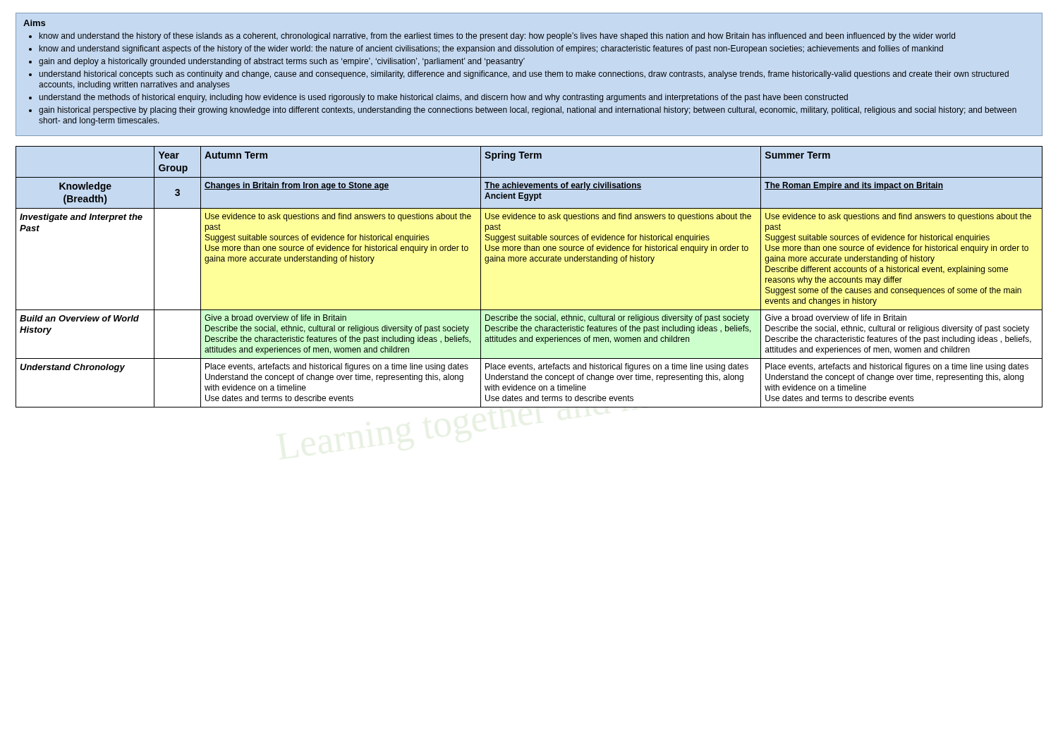Learning together and having fun
Aims
know and understand the history of these islands as a coherent, chronological narrative, from the earliest times to the present day: how people’s lives have shaped this nation and how Britain has influenced and been influenced by the wider world
know and understand significant aspects of the history of the wider world: the nature of ancient civilisations; the expansion and dissolution of empires; characteristic features of past non-European societies; achievements and follies of mankind
gain and deploy a historically grounded understanding of abstract terms such as ‘empire’, ‘civilisation’, ‘parliament’ and ‘peasantry’
understand historical concepts such as continuity and change, cause and consequence, similarity, difference and significance, and use them to make connections, draw contrasts, analyse trends, frame historically-valid questions and create their own structured accounts, including written narratives and analyses
understand the methods of historical enquiry, including how evidence is used rigorously to make historical claims, and discern how and why contrasting arguments and interpretations of the past have been constructed
gain historical perspective by placing their growing knowledge into different contexts, understanding the connections between local, regional, national and international history; between cultural, economic, military, political, religious and social history; and between short- and long-term timescales.
| | Year Group | Autumn Term | Spring Term | Summer Term |
| --- | --- | --- | --- | --- |
| Knowledge (Breadth) | 3 | Changes in Britain from Iron age to Stone age | The achievements of early civilisations Ancient Egypt | The Roman Empire and its impact on Britain |
| Investigate and Interpret the Past | | Use evidence to ask questions and find answers to questions about the past Suggest suitable sources of evidence for historical enquiries Use more than one source of evidence for historical enquiry in order to gaina more accurate understanding of history | Use evidence to ask questions and find answers to questions about the past Suggest suitable sources of evidence for historical enquiries Use more than one source of evidence for historical enquiry in order to gaina more accurate understanding of history | Use evidence to ask questions and find answers to questions about the past Suggest suitable sources of evidence for historical enquiries Use more than one source of evidence for historical enquiry in order to gaina more accurate understanding of history Describe different accounts of a historical event, explaining some reasons why the accounts may differ Suggest some of the causes and consequences of some of the main events and changes in history |
| Build an Overview of World History | | Give a broad overview of life in Britain Describe the social, ethnic, cultural or religious diversity of past society Describe the characteristic features of the past including ideas , beliefs, attitudes and experiences of men, women and children | Describe the social, ethnic, cultural or religious diversity of past society Describe the characteristic features of the past including ideas , beliefs, attitudes and experiences of men, women and children | Give a broad overview of life in Britain Describe the social, ethnic, cultural or religious diversity of past society Describe the characteristic features of the past including ideas , beliefs, attitudes and experiences of men, women and children |
| Understand Chronology | | Place events, artefacts and historical figures on a time line using dates Understand the concept of change over time, representing this, along with evidence on a timeline Use dates and terms to describe events | Place events, artefacts and historical figures on a time line using dates Understand the concept of change over time, representing this, along with evidence on a timeline Use dates and terms to describe events | Place events, artefacts and historical figures on a time line using dates Understand the concept of change over time, representing this, along with evidence on a timeline Use dates and terms to describe events |